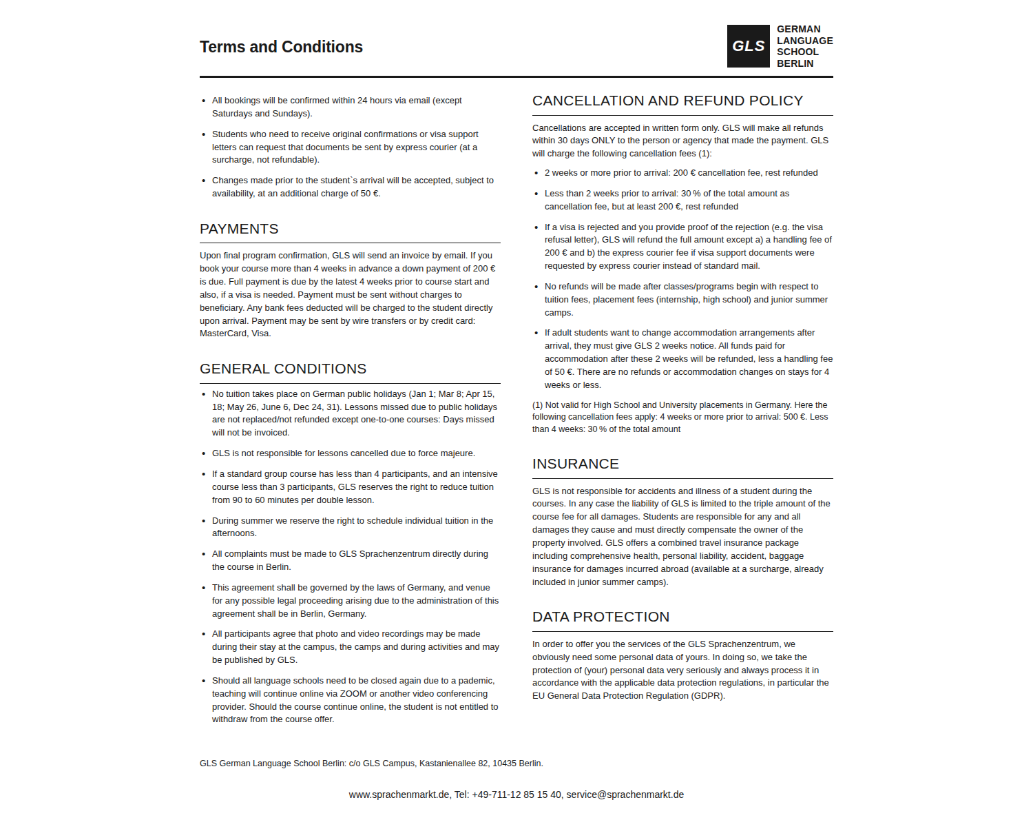Terms and Conditions
GLS
German
Language
School
Berlin
All bookings will be confirmed within 24 hours via email (except Saturdays and Sundays).
Students who need to receive original confirmations or visa support letters can request that documents be sent by express courier (at a surcharge, not refundable).
Changes made prior to the student`s arrival will be accepted, subject to availability, at an additional charge of 50 €.
Payments
Upon final program confirmation, GLS will send an invoice by email. If you book your course more than 4 weeks in advance a down payment of 200 € is due. Full payment is due by the latest 4 weeks prior to course start and also, if a visa is needed. Payment must be sent without charges to beneficiary. Any bank fees deducted will be charged to the student directly upon arrival. Payment may be sent by wire transfers or by credit card: MasterCard, Visa.
General Conditions
No tuition takes place on German public holidays (Jan 1; Mar 8; Apr 15, 18; May 26, June 6, Dec 24, 31). Lessons missed due to public holidays are not replaced/not refunded except one-to-one courses: Days missed will not be invoiced.
GLS is not responsible for lessons cancelled due to force majeure.
If a standard group course has less than 4 participants, and an intensive course less than 3 participants, GLS reserves the right to reduce tuition from 90 to 60 minutes per double lesson.
During summer we reserve the right to schedule individual tuition in the afternoons.
All complaints must be made to GLS Sprachenzentrum directly during the course in Berlin.
This agreement shall be governed by the laws of Germany, and venue for any possible legal proceeding arising due to the administration of this agreement shall be in Berlin, Germany.
All participants agree that photo and video recordings may be made during their stay at the campus, the camps and during activities and may be published by GLS.
Should all language schools need to be closed again due to a pademic, teaching will continue online via ZOOM or another video conferencing provider. Should the course continue online, the student is not entitled to withdraw from the course offer.
Cancellation and Refund Policy
Cancellations are accepted in written form only. GLS will make all refunds within 30 days ONLY to the person or agency that made the payment. GLS will charge the following cancellation fees (1):
2 weeks or more prior to arrival: 200 € cancellation fee, rest refunded
Less than 2 weeks prior to arrival: 30 % of the total amount as cancellation fee, but at least 200 €, rest refunded
If a visa is rejected and you provide proof of the rejection (e.g. the visa refusal letter), GLS will refund the full amount except a) a handling fee of 200 € and b) the express courier fee if visa support documents were requested by express courier instead of standard mail.
No refunds will be made after classes/programs begin with respect to tuition fees, placement fees (internship, high school) and junior summer camps.
If adult students want to change accommodation arrangements after arrival, they must give GLS 2 weeks notice. All funds paid for accommodation after these 2 weeks will be refunded, less a handling fee of 50 €. There are no refunds or accommodation changes on stays for 4 weeks or less.
(1) Not valid for High School and University placements in Germany. Here the following cancellation fees apply: 4 weeks or more prior to arrival: 500 €. Less than 4 weeks: 30 % of the total amount
Insurance
GLS is not responsible for accidents and illness of a student during the courses. In any case the liability of GLS is limited to the triple amount of the course fee for all damages. Students are responsible for any and all damages they cause and must directly compensate the owner of the property involved. GLS offers a combined travel insurance package including comprehensive health, personal liability, accident, baggage insurance for damages incurred abroad (available at a surcharge, already included in junior summer camps).
Data Protection
In order to offer you the services of the GLS Sprachenzentrum, we obviously need some personal data of yours. In doing so, we take the protection of (your) personal data very seriously and always process it in accordance with the applicable data protection regulations, in particular the EU General Data Protection Regulation (GDPR).
GLS German Language School Berlin: c/o GLS Campus, Kastanienallee 82, 10435 Berlin.
www.sprachenmarkt.de, Tel: +49-711-12 85 15 40, service@sprachenmarkt.de